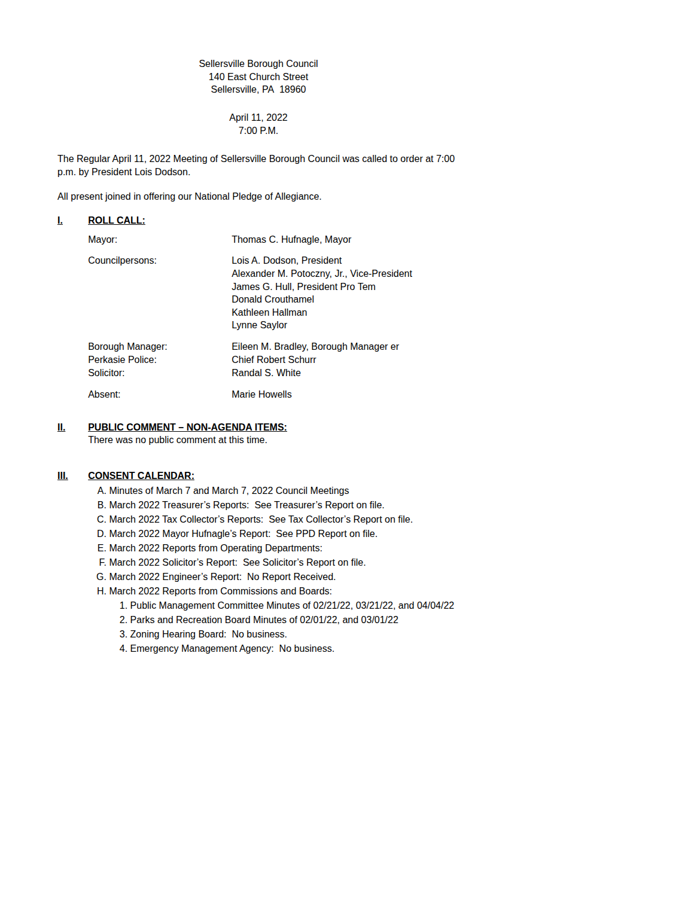Sellersville Borough Council
140 East Church Street
Sellersville, PA 18960
April 11, 2022
7:00 P.M.
The Regular April 11, 2022 Meeting of Sellersville Borough Council was called to order at 7:00 p.m. by President Lois Dodson.
All present joined in offering our National Pledge of Allegiance.
I.
ROLL CALL:
| Mayor: | Thomas C. Hufnagle, Mayor |
| Councilpersons: | Lois A. Dodson, President Alexander M. Potoczny, Jr., Vice-President James G. Hull, President Pro Tem Donald Crouthamel Kathleen Hallman Lynne Saylor |
| Borough Manager: | Eileen M. Bradley, Borough Manager er |
| Perkasie Police: | Chief Robert Schurr |
| Solicitor: | Randal S. White |
| Absent: | Marie Howells |
II.
PUBLIC COMMENT – NON-AGENDA ITEMS:
There was no public comment at this time.
III.
CONSENT CALENDAR:
Minutes of March 7 and March 7, 2022 Council Meetings
March 2022 Treasurer’s Reports: See Treasurer’s Report on file.
March 2022 Tax Collector’s Reports: See Tax Collector’s Report on file.
March 2022 Mayor Hufnagle’s Report: See PPD Report on file.
March 2022 Reports from Operating Departments:
March 2022 Solicitor’s Report: See Solicitor’s Report on file.
March 2022 Engineer’s Report: No Report Received.
March 2022 Reports from Commissions and Boards:
Public Management Committee Minutes of 02/21/22, 03/21/22, and 04/04/22
Parks and Recreation Board Minutes of 02/01/22, and 03/01/22
Zoning Hearing Board: No business.
Emergency Management Agency: No business.